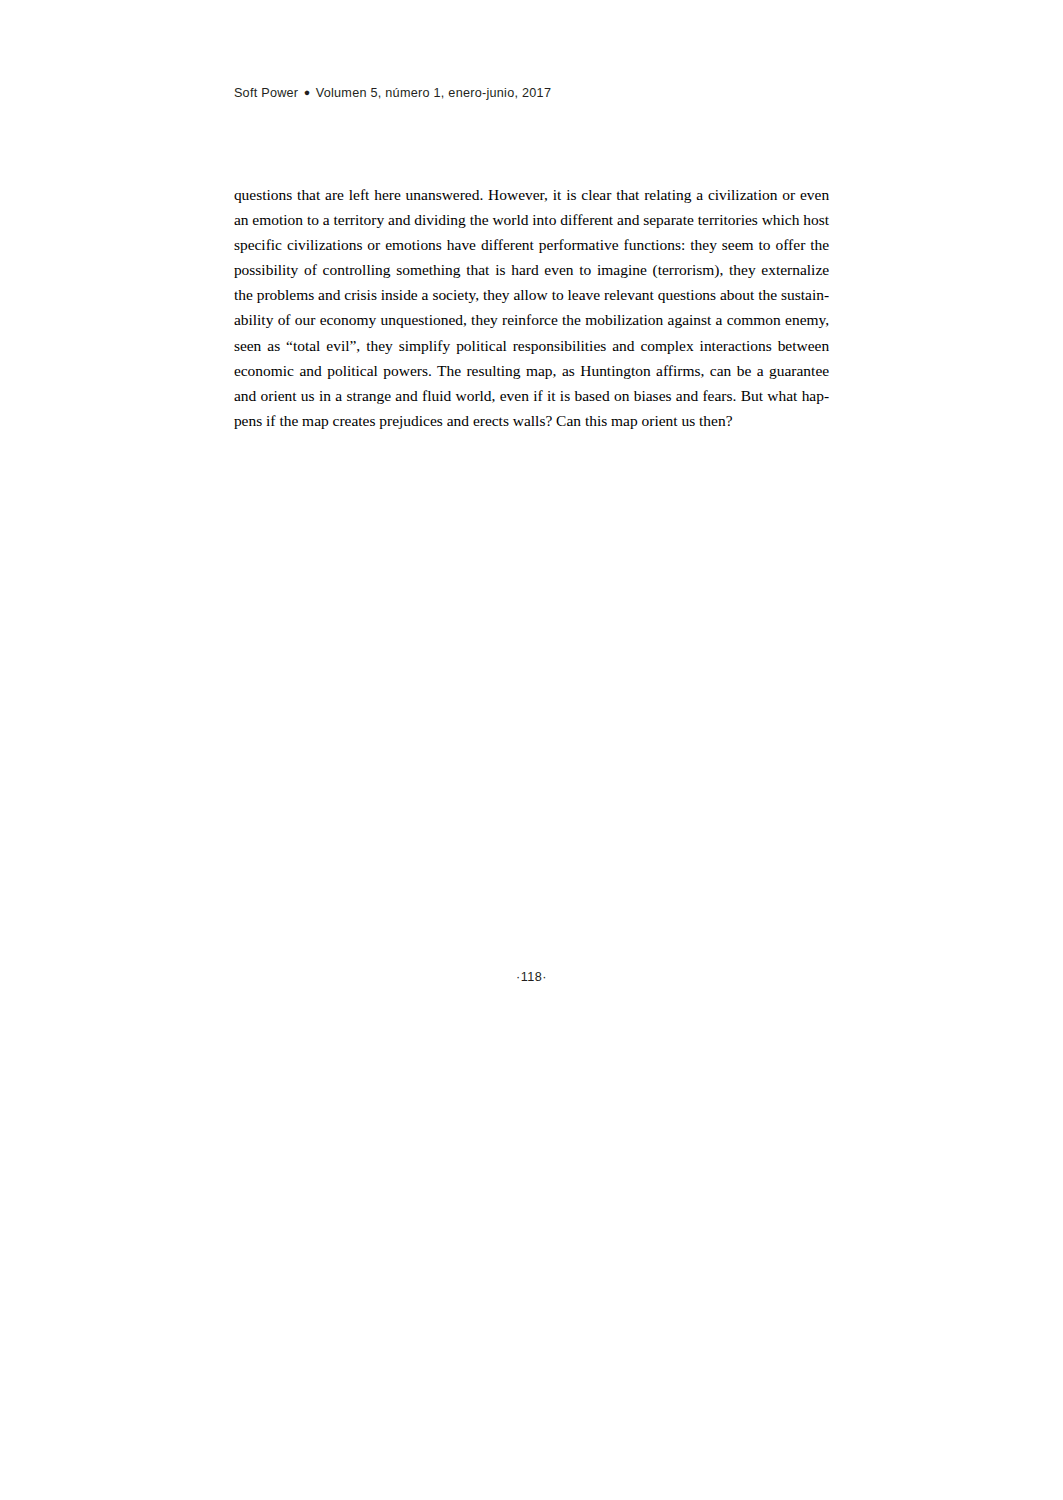Soft Power●Volumen 5, número 1, enero-junio, 2017
questions that are left here unanswered. However, it is clear that relating a civilization or even an emotion to a territory and dividing the world into different and separate territories which host specific civilizations or emotions have different performative functions: they seem to offer the possibility of controlling something that is hard even to imagine (terrorism), they externalize the problems and crisis inside a society, they allow to leave relevant questions about the sustainability of our economy unquestioned, they reinforce the mobilization against a common enemy, seen as “total evil”, they simplify political responsibilities and complex interactions between economic and political powers. The resulting map, as Huntington affirms, can be a guarantee and orient us in a strange and fluid world, even if it is based on biases and fears. But what happens if the map creates prejudices and erects walls? Can this map orient us then?
·118·